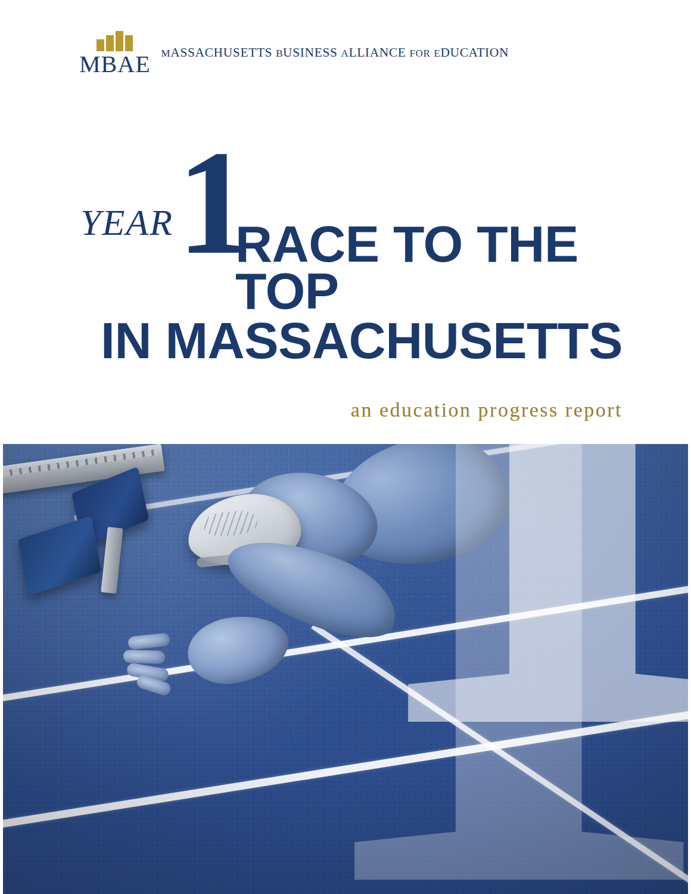1
MBAE
MASSACHUSETTS BUSINESS ALLIANCE FOR EDUCATION
YEAR 1
RACE TO THE TOP IN MASSACHUSETTS
an education progress report
1